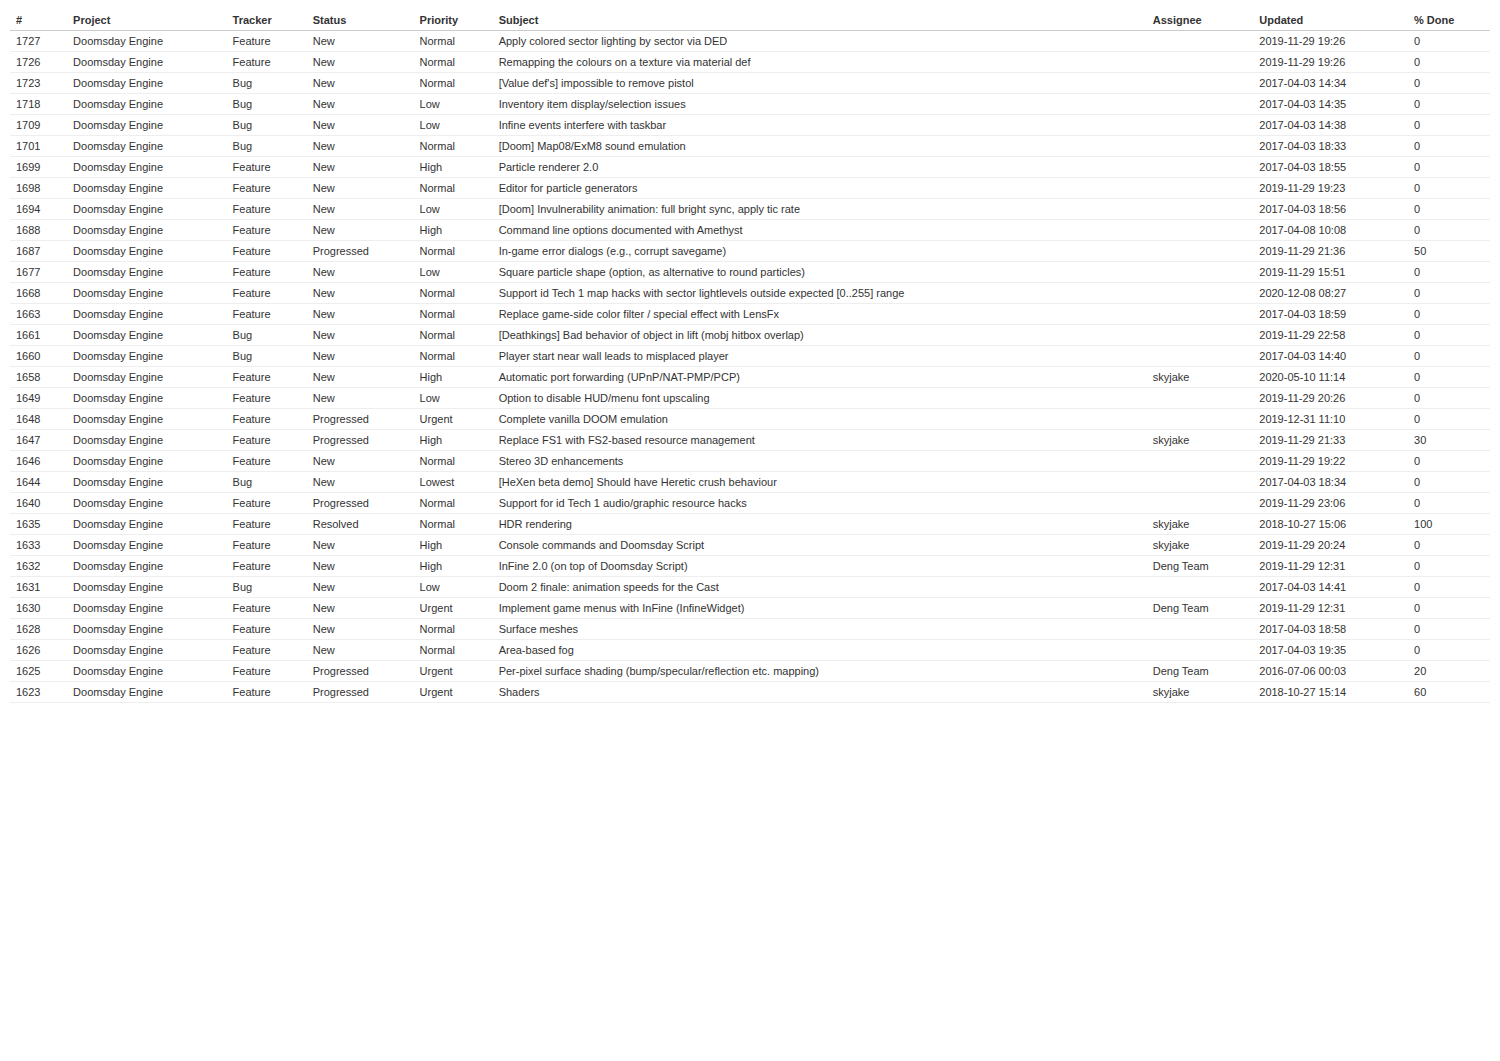| # | Project | Tracker | Status | Priority | Subject | Assignee | Updated | % Done |
| --- | --- | --- | --- | --- | --- | --- | --- | --- |
| 1727 | Doomsday Engine | Feature | New | Normal | Apply colored sector lighting by sector via DED | | 2019-11-29 19:26 | 0 |
| 1726 | Doomsday Engine | Feature | New | Normal | Remapping the colours on a texture via material def | | 2019-11-29 19:26 | 0 |
| 1723 | Doomsday Engine | Bug | New | Normal | [Value def's] impossible to remove pistol | | 2017-04-03 14:34 | 0 |
| 1718 | Doomsday Engine | Bug | New | Low | Inventory item display/selection issues | | 2017-04-03 14:35 | 0 |
| 1709 | Doomsday Engine | Bug | New | Low | Infine events interfere with taskbar | | 2017-04-03 14:38 | 0 |
| 1701 | Doomsday Engine | Bug | New | Normal | [Doom] Map08/ExM8 sound emulation | | 2017-04-03 18:33 | 0 |
| 1699 | Doomsday Engine | Feature | New | High | Particle renderer 2.0 | | 2017-04-03 18:55 | 0 |
| 1698 | Doomsday Engine | Feature | New | Normal | Editor for particle generators | | 2019-11-29 19:23 | 0 |
| 1694 | Doomsday Engine | Feature | New | Low | [Doom] Invulnerability animation: full bright sync, apply tic rate | | 2017-04-03 18:56 | 0 |
| 1688 | Doomsday Engine | Feature | New | High | Command line options documented with Amethyst | | 2017-04-08 10:08 | 0 |
| 1687 | Doomsday Engine | Feature | Progressed | Normal | In-game error dialogs (e.g., corrupt savegame) | | 2019-11-29 21:36 | 50 |
| 1677 | Doomsday Engine | Feature | New | Low | Square particle shape (option, as alternative to round particles) | | 2019-11-29 15:51 | 0 |
| 1668 | Doomsday Engine | Feature | New | Normal | Support id Tech 1 map hacks with sector lightlevels outside expected [0..255] range | | 2020-12-08 08:27 | 0 |
| 1663 | Doomsday Engine | Feature | New | Normal | Replace game-side color filter / special effect with LensFx | | 2017-04-03 18:59 | 0 |
| 1661 | Doomsday Engine | Bug | New | Normal | [Deathkings] Bad behavior of object in lift (mobj hitbox overlap) | | 2019-11-29 22:58 | 0 |
| 1660 | Doomsday Engine | Bug | New | Normal | Player start near wall leads to misplaced player | | 2017-04-03 14:40 | 0 |
| 1658 | Doomsday Engine | Feature | New | High | Automatic port forwarding (UPnP/NAT-PMP/PCP) | skyjake | 2020-05-10 11:14 | 0 |
| 1649 | Doomsday Engine | Feature | New | Low | Option to disable HUD/menu font upscaling | | 2019-11-29 20:26 | 0 |
| 1648 | Doomsday Engine | Feature | Progressed | Urgent | Complete vanilla DOOM emulation | | 2019-12-31 11:10 | 0 |
| 1647 | Doomsday Engine | Feature | Progressed | High | Replace FS1 with FS2-based resource management | skyjake | 2019-11-29 21:33 | 30 |
| 1646 | Doomsday Engine | Feature | New | Normal | Stereo 3D enhancements | | 2019-11-29 19:22 | 0 |
| 1644 | Doomsday Engine | Bug | New | Lowest | [HeXen beta demo] Should have Heretic crush behaviour | | 2017-04-03 18:34 | 0 |
| 1640 | Doomsday Engine | Feature | Progressed | Normal | Support for id Tech 1 audio/graphic resource hacks | | 2019-11-29 23:06 | 0 |
| 1635 | Doomsday Engine | Feature | Resolved | Normal | HDR rendering | skyjake | 2018-10-27 15:06 | 100 |
| 1633 | Doomsday Engine | Feature | New | High | Console commands and Doomsday Script | skyjake | 2019-11-29 20:24 | 0 |
| 1632 | Doomsday Engine | Feature | New | High | InFine 2.0 (on top of Doomsday Script) | Deng Team | 2019-11-29 12:31 | 0 |
| 1631 | Doomsday Engine | Bug | New | Low | Doom 2 finale: animation speeds for the Cast | | 2017-04-03 14:41 | 0 |
| 1630 | Doomsday Engine | Feature | New | Urgent | Implement game menus with InFine (InfineWidget) | Deng Team | 2019-11-29 12:31 | 0 |
| 1628 | Doomsday Engine | Feature | New | Normal | Surface meshes | | 2017-04-03 18:58 | 0 |
| 1626 | Doomsday Engine | Feature | New | Normal | Area-based fog | | 2017-04-03 19:35 | 0 |
| 1625 | Doomsday Engine | Feature | Progressed | Urgent | Per-pixel surface shading (bump/specular/reflection etc. mapping) | Deng Team | 2016-07-06 00:03 | 20 |
| 1623 | Doomsday Engine | Feature | Progressed | Urgent | Shaders | skyjake | 2018-10-27 15:14 | 60 |